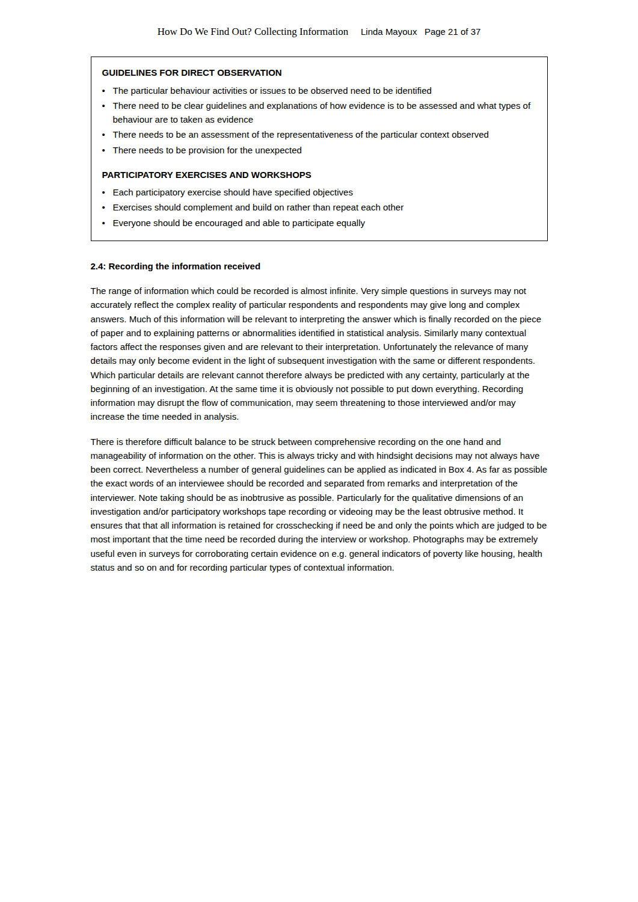How Do We Find Out? Collecting Information Linda Mayoux Page 21 of 37
GUIDELINES FOR DIRECT OBSERVATION
The particular behaviour activities or issues to be observed need to be identified
There need to be clear guidelines and explanations of how evidence is to be assessed and what types of behaviour are to taken as evidence
There needs to be an assessment of the representativeness of the particular context observed
There needs to be provision for the unexpected
PARTICIPATORY EXERCISES AND WORKSHOPS
Each participatory exercise should have specified objectives
Exercises should complement and build on rather than repeat each other
Everyone should be encouraged and able to participate equally
2.4: Recording the information received
The range of information which could be recorded is almost infinite. Very simple questions in surveys may not accurately reflect the complex reality of particular respondents and respondents may give long and complex answers. Much of this information will be relevant to interpreting the answer which is finally recorded on the piece of paper and to explaining patterns or abnormalities identified in statistical analysis. Similarly many contextual factors affect the responses given and are relevant to their interpretation. Unfortunately the relevance of many details may only become evident in the light of subsequent investigation with the same or different respondents. Which particular details are relevant cannot therefore always be predicted with any certainty, particularly at the beginning of an investigation. At the same time it is obviously not possible to put down everything. Recording information may disrupt the flow of communication, may seem threatening to those interviewed and/or may increase the time needed in analysis.
There is therefore difficult balance to be struck between comprehensive recording on the one hand and manageability of information on the other. This is always tricky and with hindsight decisions may not always have been correct. Nevertheless a number of general guidelines can be applied as indicated in Box 4. As far as possible the exact words of an interviewee should be recorded and separated from remarks and interpretation of the interviewer. Note taking should be as inobtrusive as possible. Particularly for the qualitative dimensions of an investigation and/or participatory workshops tape recording or videoing may be the least obtrusive method. It ensures that that all information is retained for crosschecking if need be and only the points which are judged to be most important that the time need be recorded during the interview or workshop. Photographs may be extremely useful even in surveys for corroborating certain evidence on e.g. general indicators of poverty like housing, health status and so on and for recording particular types of contextual information.